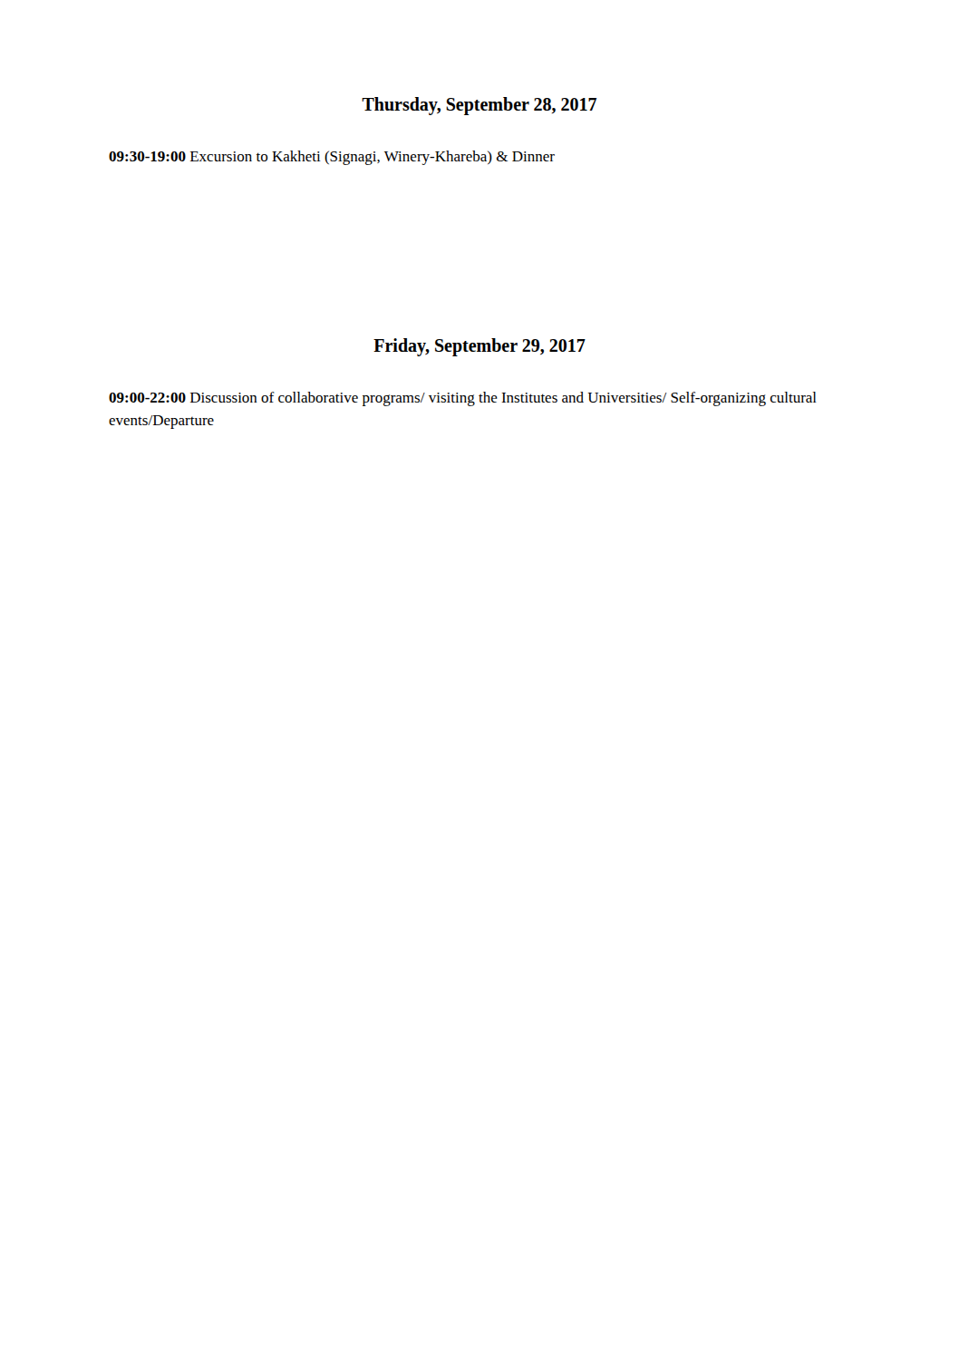Thursday, September 28, 2017
09:30-19:00 Excursion to Kakheti (Signagi, Winery-Khareba) & Dinner
Friday, September 29, 2017
09:00-22:00 Discussion of collaborative programs/ visiting the Institutes and Universities/ Self-organizing cultural events/Departure